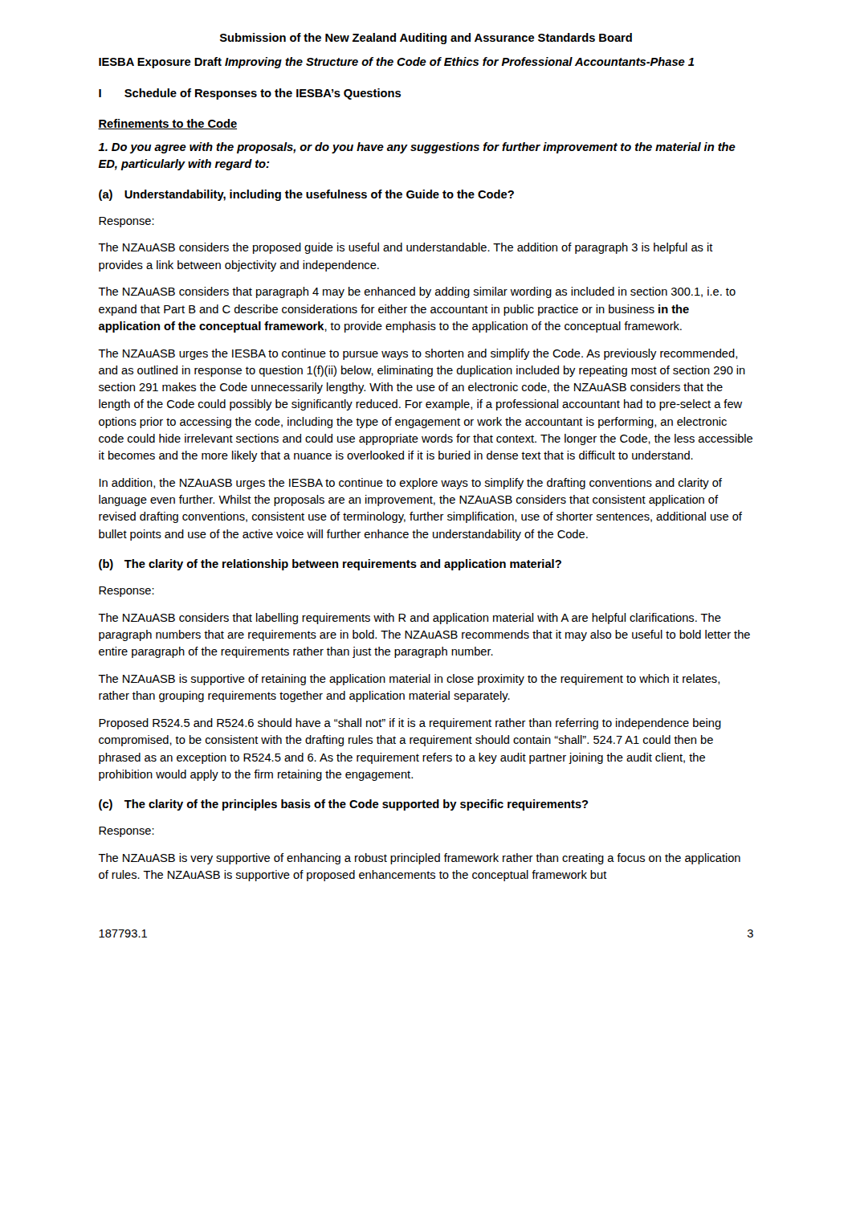Submission of the New Zealand Auditing and Assurance Standards Board
IESBA Exposure Draft Improving the Structure of the Code of Ethics for Professional Accountants-Phase 1
ISchedule of Responses to the IESBA’s Questions
Refinements to the Code
1. Do you agree with the proposals, or do you have any suggestions for further improvement to the material in the ED, particularly with regard to:
(a) Understandability, including the usefulness of the Guide to the Code?
Response:
The NZAuASB considers the proposed guide is useful and understandable. The addition of paragraph 3 is helpful as it provides a link between objectivity and independence.
The NZAuASB considers that paragraph 4 may be enhanced by adding similar wording as included in section 300.1, i.e. to expand that Part B and C describe considerations for either the accountant in public practice or in business in the application of the conceptual framework, to provide emphasis to the application of the conceptual framework.
The NZAuASB urges the IESBA to continue to pursue ways to shorten and simplify the Code. As previously recommended, and as outlined in response to question 1(f)(ii) below, eliminating the duplication included by repeating most of section 290 in section 291 makes the Code unnecessarily lengthy. With the use of an electronic code, the NZAuASB considers that the length of the Code could possibly be significantly reduced. For example, if a professional accountant had to pre-select a few options prior to accessing the code, including the type of engagement or work the accountant is performing, an electronic code could hide irrelevant sections and could use appropriate words for that context. The longer the Code, the less accessible it becomes and the more likely that a nuance is overlooked if it is buried in dense text that is difficult to understand.
In addition, the NZAuASB urges the IESBA to continue to explore ways to simplify the drafting conventions and clarity of language even further. Whilst the proposals are an improvement, the NZAuASB considers that consistent application of revised drafting conventions, consistent use of terminology, further simplification, use of shorter sentences, additional use of bullet points and use of the active voice will further enhance the understandability of the Code.
(b) The clarity of the relationship between requirements and application material?
Response:
The NZAuASB considers that labelling requirements with R and application material with A are helpful clarifications. The paragraph numbers that are requirements are in bold. The NZAuASB recommends that it may also be useful to bold letter the entire paragraph of the requirements rather than just the paragraph number.
The NZAuASB is supportive of retaining the application material in close proximity to the requirement to which it relates, rather than grouping requirements together and application material separately.
Proposed R524.5 and R524.6 should have a “shall not” if it is a requirement rather than referring to independence being compromised, to be consistent with the drafting rules that a requirement should contain “shall”. 524.7 A1 could then be phrased as an exception to R524.5 and 6. As the requirement refers to a key audit partner joining the audit client, the prohibition would apply to the firm retaining the engagement.
(c) The clarity of the principles basis of the Code supported by specific requirements?
Response:
The NZAuASB is very supportive of enhancing a robust principled framework rather than creating a focus on the application of rules. The NZAuASB is supportive of proposed enhancements to the conceptual framework but
187793.1 3